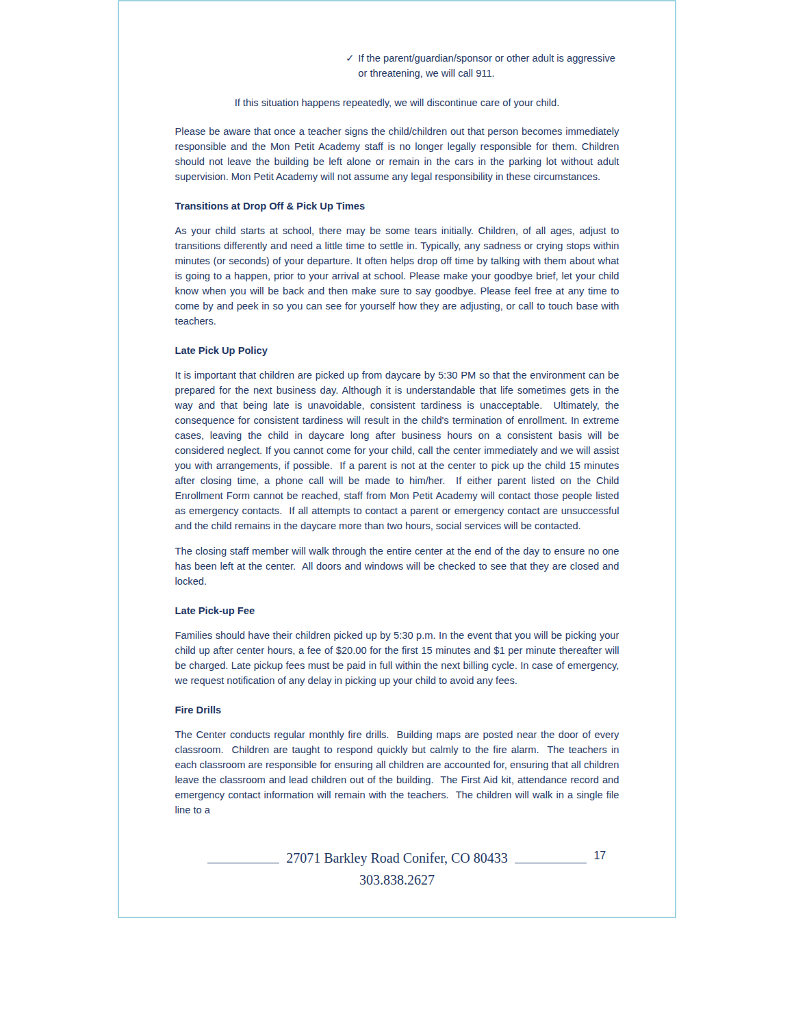✓ If the parent/guardian/sponsor or other adult is aggressive or threatening, we will call 911.
If this situation happens repeatedly, we will discontinue care of your child.
Please be aware that once a teacher signs the child/children out that person becomes immediately responsible and the Mon Petit Academy staff is no longer legally responsible for them. Children should not leave the building be left alone or remain in the cars in the parking lot without adult supervision. Mon Petit Academy will not assume any legal responsibility in these circumstances.
Transitions at Drop Off & Pick Up Times
As your child starts at school, there may be some tears initially. Children, of all ages, adjust to transitions differently and need a little time to settle in. Typically, any sadness or crying stops within minutes (or seconds) of your departure. It often helps drop off time by talking with them about what is going to a happen, prior to your arrival at school. Please make your goodbye brief, let your child know when you will be back and then make sure to say goodbye. Please feel free at any time to come by and peek in so you can see for yourself how they are adjusting, or call to touch base with teachers.
Late Pick Up Policy
It is important that children are picked up from daycare by 5:30 PM so that the environment can be prepared for the next business day. Although it is understandable that life sometimes gets in the way and that being late is unavoidable, consistent tardiness is unacceptable. Ultimately, the consequence for consistent tardiness will result in the child's termination of enrollment. In extreme cases, leaving the child in daycare long after business hours on a consistent basis will be considered neglect. If you cannot come for your child, call the center immediately and we will assist you with arrangements, if possible. If a parent is not at the center to pick up the child 15 minutes after closing time, a phone call will be made to him/her. If either parent listed on the Child Enrollment Form cannot be reached, staff from Mon Petit Academy will contact those people listed as emergency contacts. If all attempts to contact a parent or emergency contact are unsuccessful and the child remains in the daycare more than two hours, social services will be contacted.
The closing staff member will walk through the entire center at the end of the day to ensure no one has been left at the center. All doors and windows will be checked to see that they are closed and locked.
Late Pick-up Fee
Families should have their children picked up by 5:30 p.m. In the event that you will be picking your child up after center hours, a fee of $20.00 for the first 15 minutes and $1 per minute thereafter will be charged. Late pickup fees must be paid in full within the next billing cycle. In case of emergency, we request notification of any delay in picking up your child to avoid any fees.
Fire Drills
The Center conducts regular monthly fire drills. Building maps are posted near the door of every classroom. Children are taught to respond quickly but calmly to the fire alarm. The teachers in each classroom are responsible for ensuring all children are accounted for, ensuring that all children leave the classroom and lead children out of the building. The First Aid kit, attendance record and emergency contact information will remain with the teachers. The children will walk in a single file line to a
17
27071 Barkley Road Conifer, CO 80433
303.838.2627